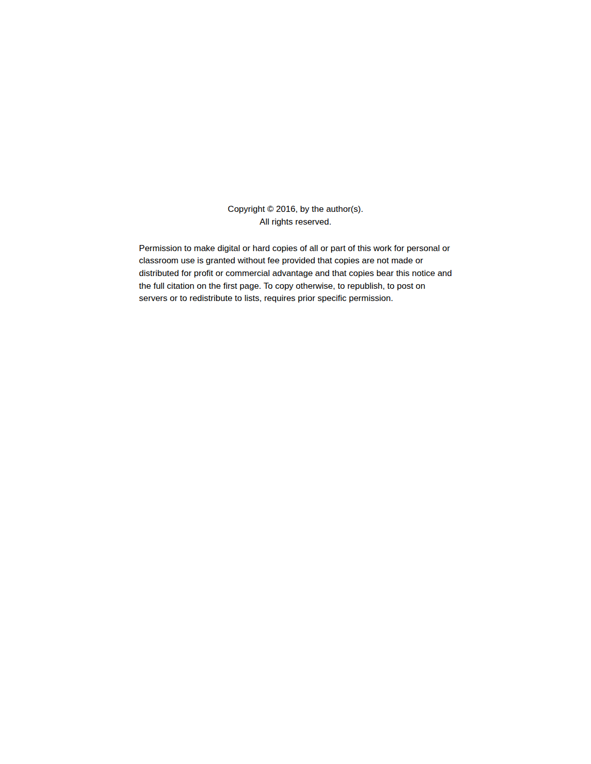Copyright © 2016, by the author(s). All rights reserved.
Permission to make digital or hard copies of all or part of this work for personal or classroom use is granted without fee provided that copies are not made or distributed for profit or commercial advantage and that copies bear this notice and the full citation on the first page. To copy otherwise, to republish, to post on servers or to redistribute to lists, requires prior specific permission.